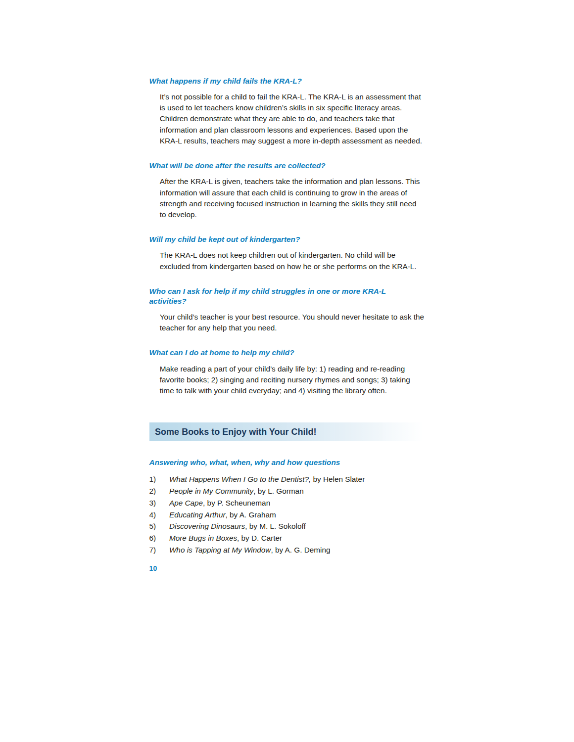What happens if my child fails the KRA-L?
It’s not possible for a child to fail the KRA-L. The KRA-L is an assessment that is used to let teachers know children’s skills in six specific literacy areas. Children demonstrate what they are able to do, and teachers take that information and plan classroom lessons and experiences. Based upon the KRA-L results, teachers may suggest a more in-depth assessment as needed.
What will be done after the results are collected?
After the KRA-L is given, teachers take the information and plan lessons. This information will assure that each child is continuing to grow in the areas of strength and receiving focused instruction in learning the skills they still need to develop.
Will my child be kept out of kindergarten?
The KRA-L does not keep children out of kindergarten. No child will be excluded from kindergarten based on how he or she performs on the KRA-L.
Who can I ask for help if my child struggles in one or more KRA-L activities?
Your child’s teacher is your best resource. You should never hesitate to ask the teacher for any help that you need.
What can I do at home to help my child?
Make reading a part of your child’s daily life by: 1) reading and re-reading favorite books; 2) singing and reciting nursery rhymes and songs; 3) taking time to talk with your child everyday; and 4) visiting the library often.
Some Books to Enjoy with Your Child!
Answering who, what, when, why and how questions
1) What Happens When I Go to the Dentist?, by Helen Slater
2) People in My Community, by L. Gorman
3) Ape Cape, by P. Scheuneman
4) Educating Arthur, by A. Graham
5) Discovering Dinosaurs, by M. L. Sokoloff
6) More Bugs in Boxes, by D. Carter
7) Who is Tapping at My Window, by A. G. Deming
10